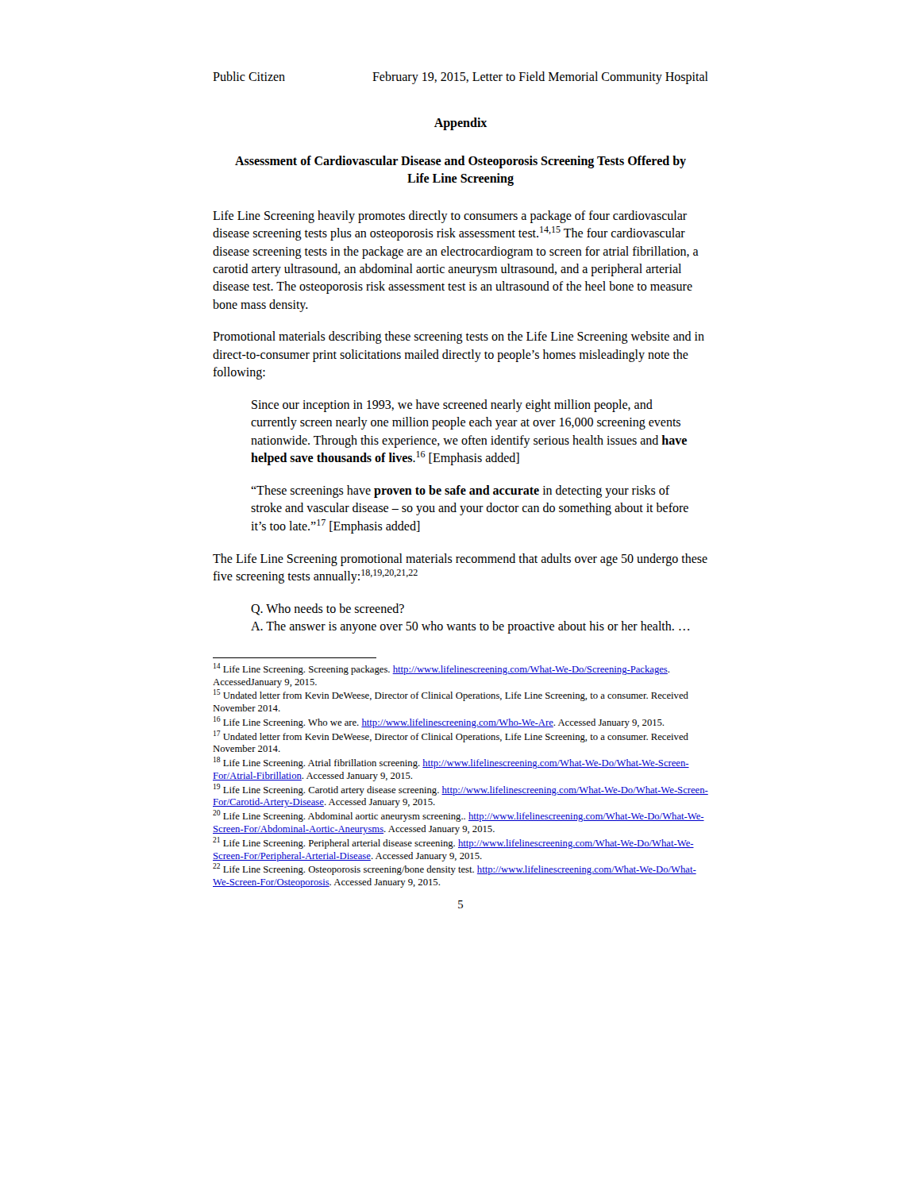Public Citizen
February 19, 2015, Letter to Field Memorial Community Hospital
Appendix
Assessment of Cardiovascular Disease and Osteoporosis Screening Tests Offered by
Life Line Screening
Life Line Screening heavily promotes directly to consumers a package of four cardiovascular disease screening tests plus an osteoporosis risk assessment test.14,15 The four cardiovascular disease screening tests in the package are an electrocardiogram to screen for atrial fibrillation, a carotid artery ultrasound, an abdominal aortic aneurysm ultrasound, and a peripheral arterial disease test. The osteoporosis risk assessment test is an ultrasound of the heel bone to measure bone mass density.
Promotional materials describing these screening tests on the Life Line Screening website and in direct-to-consumer print solicitations mailed directly to people’s homes misleadingly note the following:
Since our inception in 1993, we have screened nearly eight million people, and currently screen nearly one million people each year at over 16,000 screening events nationwide. Through this experience, we often identify serious health issues and have helped save thousands of lives.16 [Emphasis added]
“These screenings have proven to be safe and accurate in detecting your risks of stroke and vascular disease – so you and your doctor can do something about it before it’s too late.”17 [Emphasis added]
The Life Line Screening promotional materials recommend that adults over age 50 undergo these five screening tests annually:18,19,20,21,22
Q. Who needs to be screened?
A. The answer is anyone over 50 who wants to be proactive about his or her health. …
14 Life Line Screening. Screening packages. http://www.lifelinescreening.com/What-We-Do/Screening-Packages. AccessedJanuary 9, 2015.
15 Undated letter from Kevin DeWeese, Director of Clinical Operations, Life Line Screening, to a consumer. Received November 2014.
16 Life Line Screening. Who we are. http://www.lifelinescreening.com/Who-We-Are. Accessed January 9, 2015.
17 Undated letter from Kevin DeWeese, Director of Clinical Operations, Life Line Screening, to a consumer. Received November 2014.
18 Life Line Screening. Atrial fibrillation screening. http://www.lifelinescreening.com/What-We-Do/What-We-Screen-For/Atrial-Fibrillation. Accessed January 9, 2015.
19 Life Line Screening. Carotid artery disease screening. http://www.lifelinescreening.com/What-We-Do/What-We-Screen-For/Carotid-Artery-Disease. Accessed January 9, 2015.
20 Life Line Screening. Abdominal aortic aneurysm screening.. http://www.lifelinescreening.com/What-We-Do/What-We-Screen-For/Abdominal-Aortic-Aneurysms. Accessed January 9, 2015.
21 Life Line Screening. Peripheral arterial disease screening. http://www.lifelinescreening.com/What-We-Do/What-We-Screen-For/Peripheral-Arterial-Disease. Accessed January 9, 2015.
22 Life Line Screening. Osteoporosis screening/bone density test. http://www.lifelinescreening.com/What-We-Do/What-We-Screen-For/Osteoporosis. Accessed January 9, 2015.
5